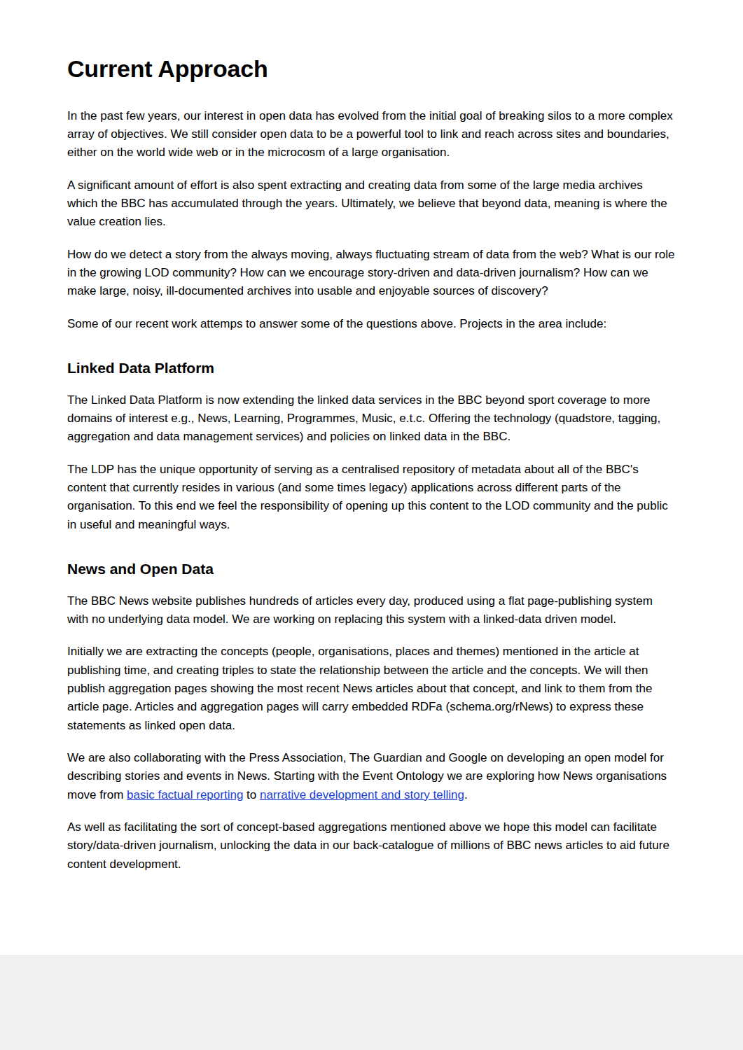Current Approach
In the past few years, our interest in open data has evolved from the initial goal of breaking silos to a more complex array of objectives. We still consider open data to be a powerful tool to link and reach across sites and boundaries, either on the world wide web or in the microcosm of a large organisation.
A significant amount of effort is also spent extracting and creating data from some of the large media archives which the BBC has accumulated through the years. Ultimately, we believe that beyond data, meaning is where the value creation lies.
How do we detect a story from the always moving, always fluctuating stream of data from the web? What is our role in the growing LOD community? How can we encourage story-driven and data-driven journalism? How can we make large, noisy, ill-documented archives into usable and enjoyable sources of discovery?
Some of our recent work attemps to answer some of the questions above. Projects in the area include:
Linked Data Platform
The Linked Data Platform is now extending the linked data services in the BBC beyond sport coverage to more domains of interest e.g., News, Learning, Programmes, Music, e.t.c. Offering the technology (quadstore, tagging, aggregation and data management services) and policies on linked data in the BBC.
The LDP has the unique opportunity of serving as a centralised repository of metadata about all of the BBC's content that currently resides in various (and some times legacy) applications across different parts of the organisation. To this end we feel the responsibility of opening up this content to the LOD community and the public in useful and meaningful ways.
News and Open Data
The BBC News website publishes hundreds of articles every day, produced using a flat page-publishing system with no underlying data model. We are working on replacing this system with a linked-data driven model.
Initially we are extracting the concepts (people, organisations, places and themes) mentioned in the article at publishing time, and creating triples to state the relationship between the article and the concepts. We will then publish aggregation pages showing the most recent News articles about that concept, and link to them from the article page. Articles and aggregation pages will carry embedded RDFa (schema.org/rNews) to express these statements as linked open data.
We are also collaborating with the Press Association, The Guardian and Google on developing an open model for describing stories and events in News. Starting with the Event Ontology we are exploring how News organisations move from basic factual reporting to narrative development and story telling.
As well as facilitating the sort of concept-based aggregations mentioned above we hope this model can facilitate story/data-driven journalism, unlocking the data in our back-catalogue of millions of BBC news articles to aid future content development.